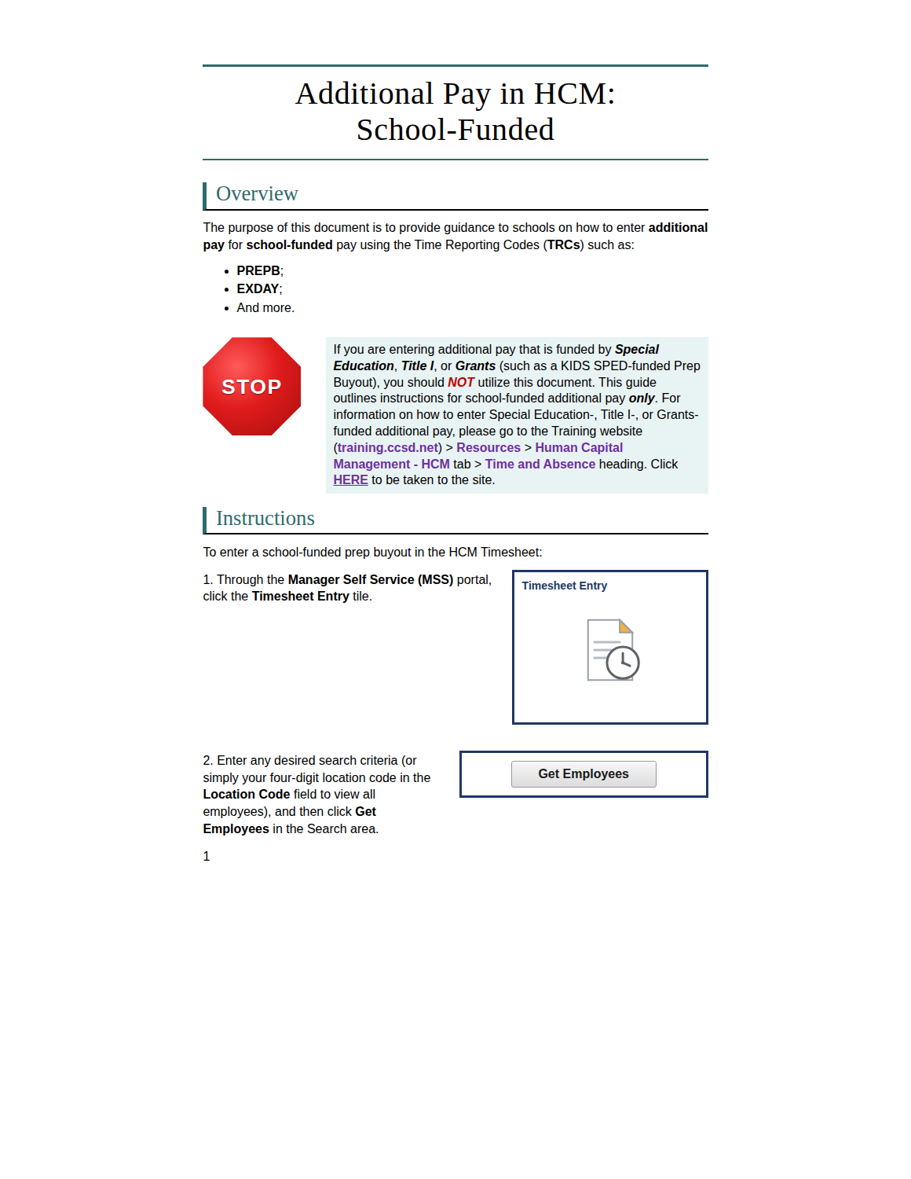Additional Pay in HCM:School-Funded
Overview
The purpose of this document is to provide guidance to schools on how to enter additional pay for school-funded pay using the Time Reporting Codes (TRCs) such as:
PREPB;
EXDAY;
And more.
STOP
If you are entering additional pay that is funded by Special Education, Title I, or Grants (such as a KIDS SPED-funded Prep Buyout), you should NOT utilize this document. This guide outlines instructions for school-funded additional pay only. For information on how to enter Special Education-, Title I-, or Grants-funded additional pay, please go to the Training website (training.ccsd.net) > Resources > Human Capital Management - HCM tab > Time and Absence heading. Click HERE to be taken to the site.
Instructions
To enter a school-funded prep buyout in the HCM Timesheet:
1. Through the Manager Self Service (MSS) portal, click the Timesheet Entry tile.
Timesheet Entry
2. Enter any desired search criteria (or simply your four-digit location code in the Location Code field to view all employees), and then click Get Employees in the Search area.
Get Employees
1